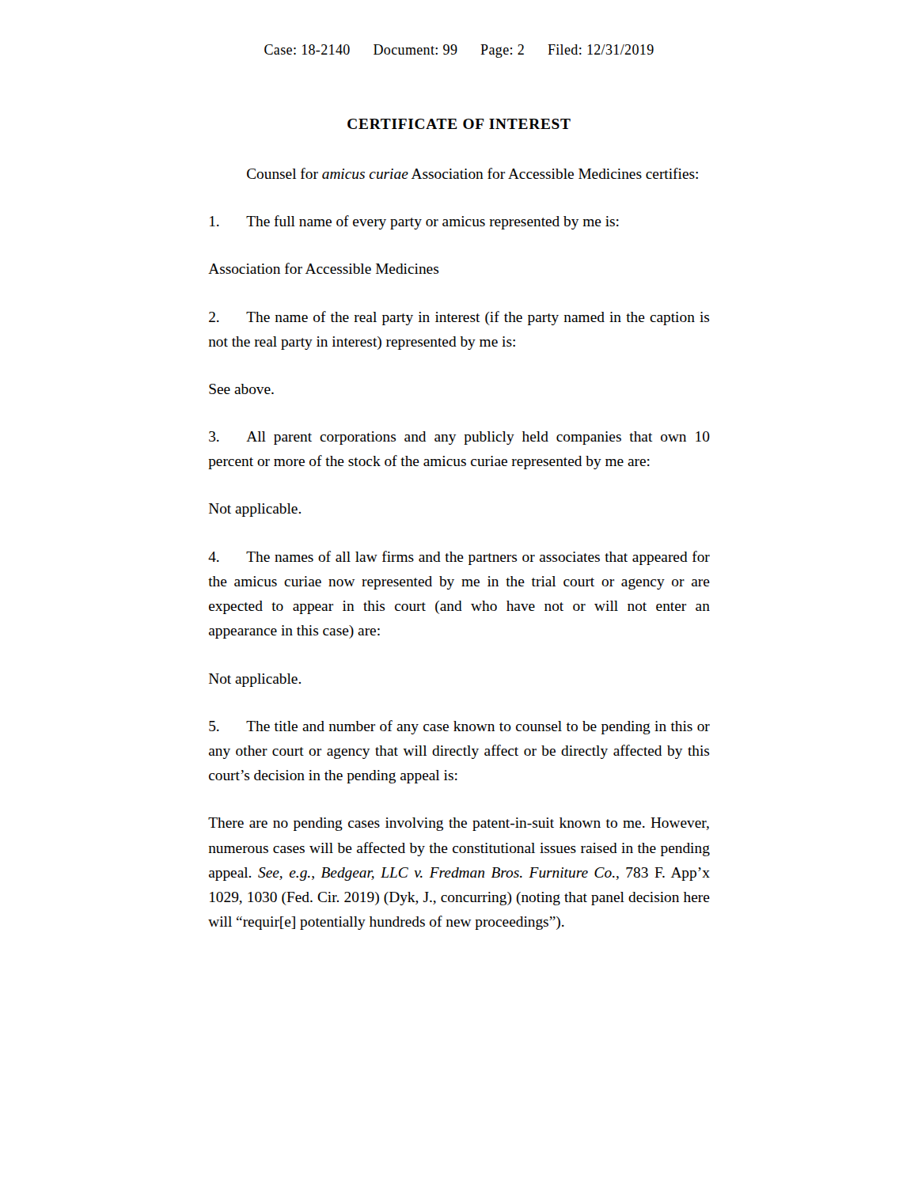Case: 18-2140 Document: 99 Page: 2 Filed: 12/31/2019
CERTIFICATE OF INTEREST
Counsel for amicus curiae Association for Accessible Medicines certifies:
1. The full name of every party or amicus represented by me is:
Association for Accessible Medicines
2. The name of the real party in interest (if the party named in the caption is not the real party in interest) represented by me is:
See above.
3. All parent corporations and any publicly held companies that own 10 percent or more of the stock of the amicus curiae represented by me are:
Not applicable.
4. The names of all law firms and the partners or associates that appeared for the amicus curiae now represented by me in the trial court or agency or are expected to appear in this court (and who have not or will not enter an appearance in this case) are:
Not applicable.
5. The title and number of any case known to counsel to be pending in this or any other court or agency that will directly affect or be directly affected by this court’s decision in the pending appeal is:
There are no pending cases involving the patent-in-suit known to me. However, numerous cases will be affected by the constitutional issues raised in the pending appeal. See, e.g., Bedgear, LLC v. Fredman Bros. Furniture Co., 783 F. App’x 1029, 1030 (Fed. Cir. 2019) (Dyk, J., concurring) (noting that panel decision here will “requir[e] potentially hundreds of new proceedings”).